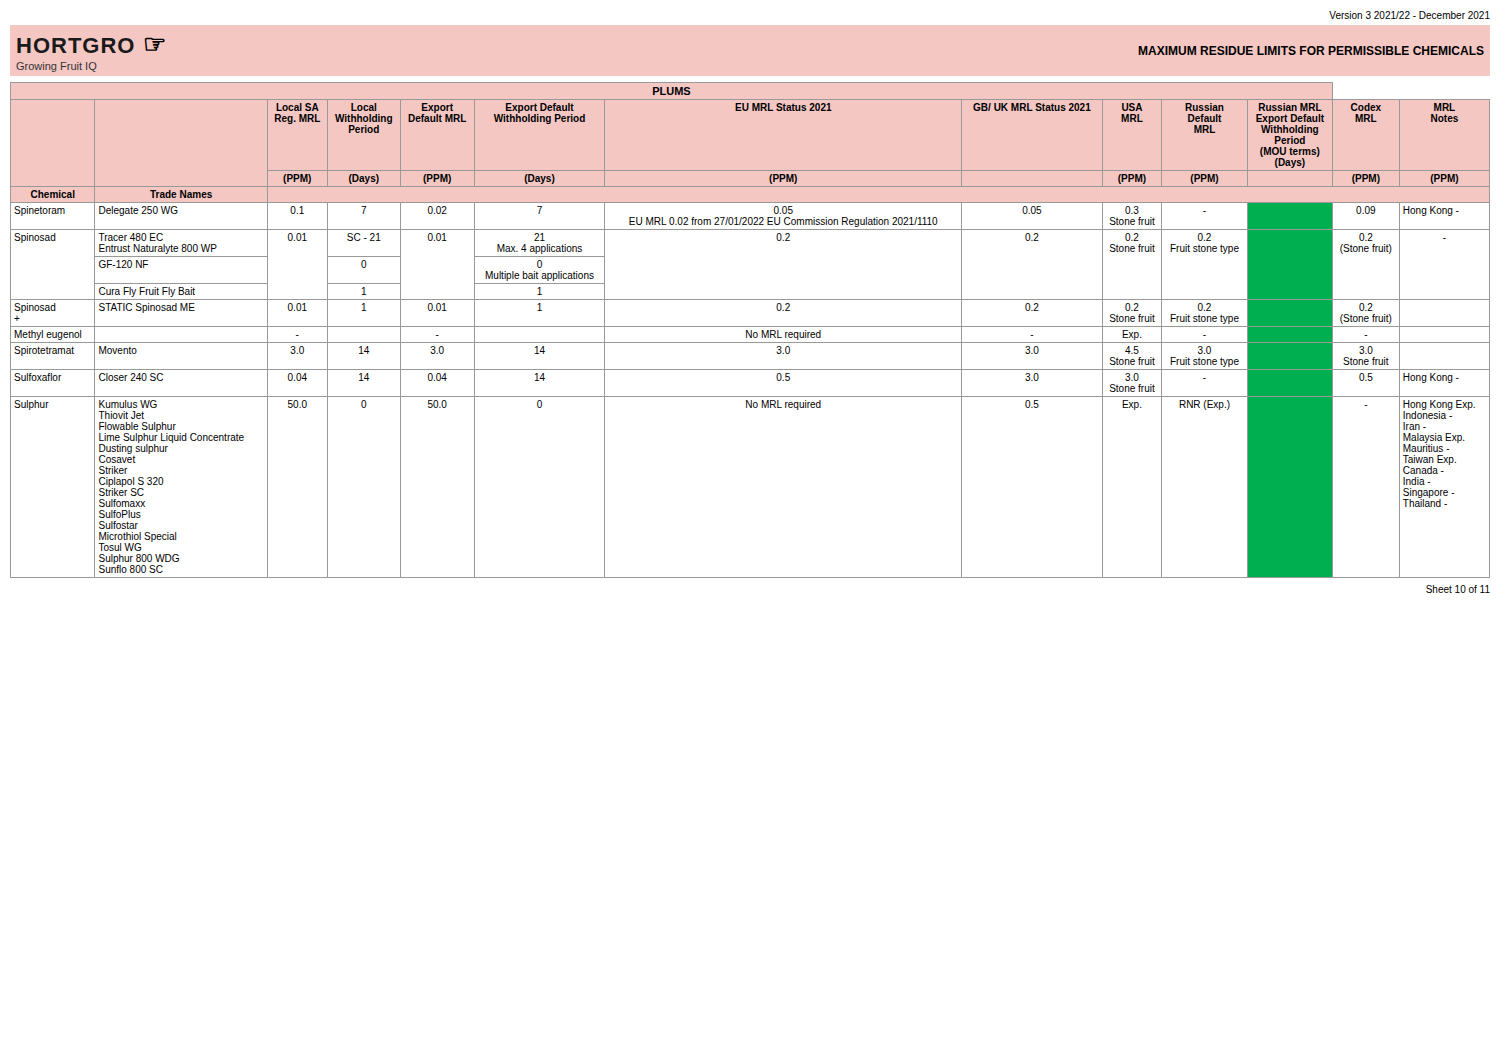Version 3 2021/22 - December 2021
HORTGRO ☞
Growing Fruit IQ
MAXIMUM RESIDUE LIMITS FOR PERMISSIBLE CHEMICALS
| PLUMS |
| --- |
| | | Local SA Reg. MRL | Local Withholding Period | Export Default MRL | Export Default Withholding Period | EU MRL Status 2021 | GB/ UK MRL Status 2021 | USA MRL | Russian Default MRL | Russian MRL Export Default Withholding Period (MOU terms) (Days) | Codex MRL | MRL Notes |
| (PPM) | (Days) | (PPM) | (Days) | (PPM) | | (PPM) | (PPM) | | (PPM) | (PPM) |
| Chemical | Trade Names | |
| Spinetoram | Delegate 250 WG | 0.1 | 7 | 0.02 | 7 | 0.05 EU MRL 0.02 from 27/01/2022 EU Commission Regulation 2021/1110 | 0.05 | 0.3 Stone fruit | - | | 0.09 | Hong Kong - |
| Spinosad | Tracer 480 EC Entrust Naturalyte 800 WP | 0.01 | SC - 21 | 0.01 | 21 Max. 4 applications | 0.2 | 0.2 | 0.2 Stone fruit | 0.2 Fruit stone type | | 0.2 (Stone fruit) | - |
| GF-120 NF | 0 | 0 Multiple bait applications |
| Cura Fly Fruit Fly Bait | 1 | 1 |
| Spinosad + | STATIC Spinosad ME | 0.01 | 1 | 0.01 | 1 | 0.2 | 0.2 | 0.2 Stone fruit | 0.2 Fruit stone type | | 0.2 (Stone fruit) | |
| Methyl eugenol | | - | | - | | No MRL required | - | Exp. | - | | - | |
| Spirotetramat | Movento | 3.0 | 14 | 3.0 | 14 | 3.0 | 3.0 | 4.5 Stone fruit | 3.0 Fruit stone type | | 3.0 Stone fruit | |
| Sulfoxaflor | Closer 240 SC | 0.04 | 14 | 0.04 | 14 | 0.5 | 3.0 | 3.0 Stone fruit | - | | 0.5 | Hong Kong - |
| Sulphur | Kumulus WG Thiovit Jet Flowable Sulphur Lime Sulphur Liquid Concentrate Dusting sulphur Cosavet Striker Ciplapol S 320 Striker SC Sulfomaxx SulfoPlus Sulfostar Microthiol Special Tosul WG Sulphur 800 WDG Sunflo 800 SC | 50.0 | 0 | 50.0 | 0 | No MRL required | 0.5 | Exp. | RNR (Exp.) | | - | Hong Kong Exp. Indonesia - Iran - Malaysia Exp. Mauritius - Taiwan Exp. Canada - India - Singapore - Thailand - |
Sheet 10 of 11